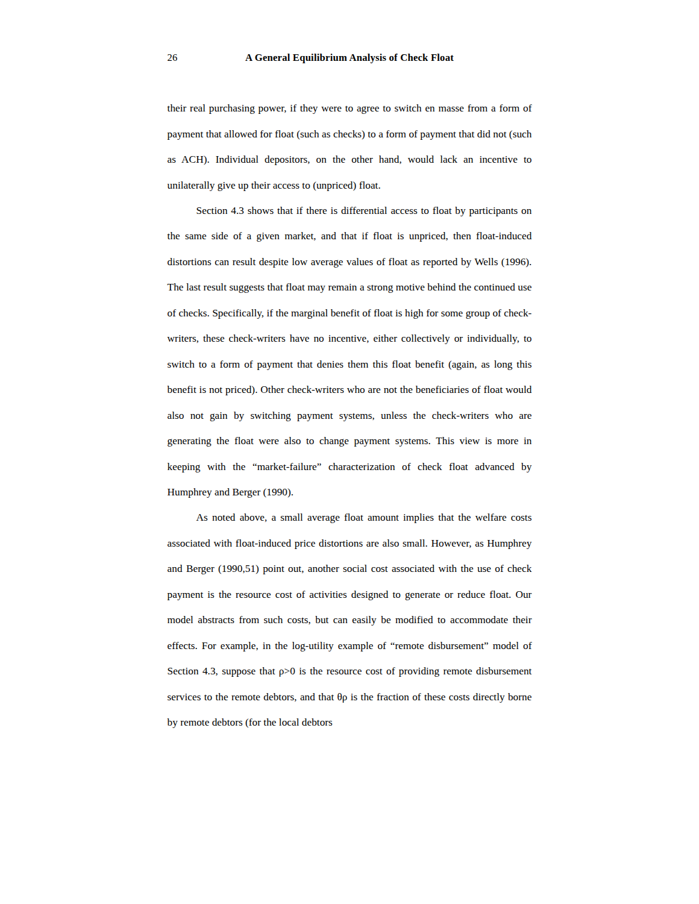26
A General Equilibrium Analysis of Check Float
their real purchasing power, if they were to agree to switch en masse from a form of payment that allowed for float (such as checks) to a form of payment that did not (such as ACH). Individual depositors, on the other hand, would lack an incentive to unilaterally give up their access to (unpriced) float.
Section 4.3 shows that if there is differential access to float by participants on the same side of a given market, and that if float is unpriced, then float-induced distortions can result despite low average values of float as reported by Wells (1996). The last result suggests that float may remain a strong motive behind the continued use of checks. Specifically, if the marginal benefit of float is high for some group of check-writers, these check-writers have no incentive, either collectively or individually, to switch to a form of payment that denies them this float benefit (again, as long this benefit is not priced). Other check-writers who are not the beneficiaries of float would also not gain by switching payment systems, unless the check-writers who are generating the float were also to change payment systems. This view is more in keeping with the “market-failure” characterization of check float advanced by Humphrey and Berger (1990).
As noted above, a small average float amount implies that the welfare costs associated with float-induced price distortions are also small. However, as Humphrey and Berger (1990,51) point out, another social cost associated with the use of check payment is the resource cost of activities designed to generate or reduce float. Our model abstracts from such costs, but can easily be modified to accommodate their effects. For example, in the log-utility example of “remote disbursement” model of Section 4.3, suppose that ρ>0 is the resource cost of providing remote disbursement services to the remote debtors, and that θρ is the fraction of these costs directly borne by remote debtors (for the local debtors